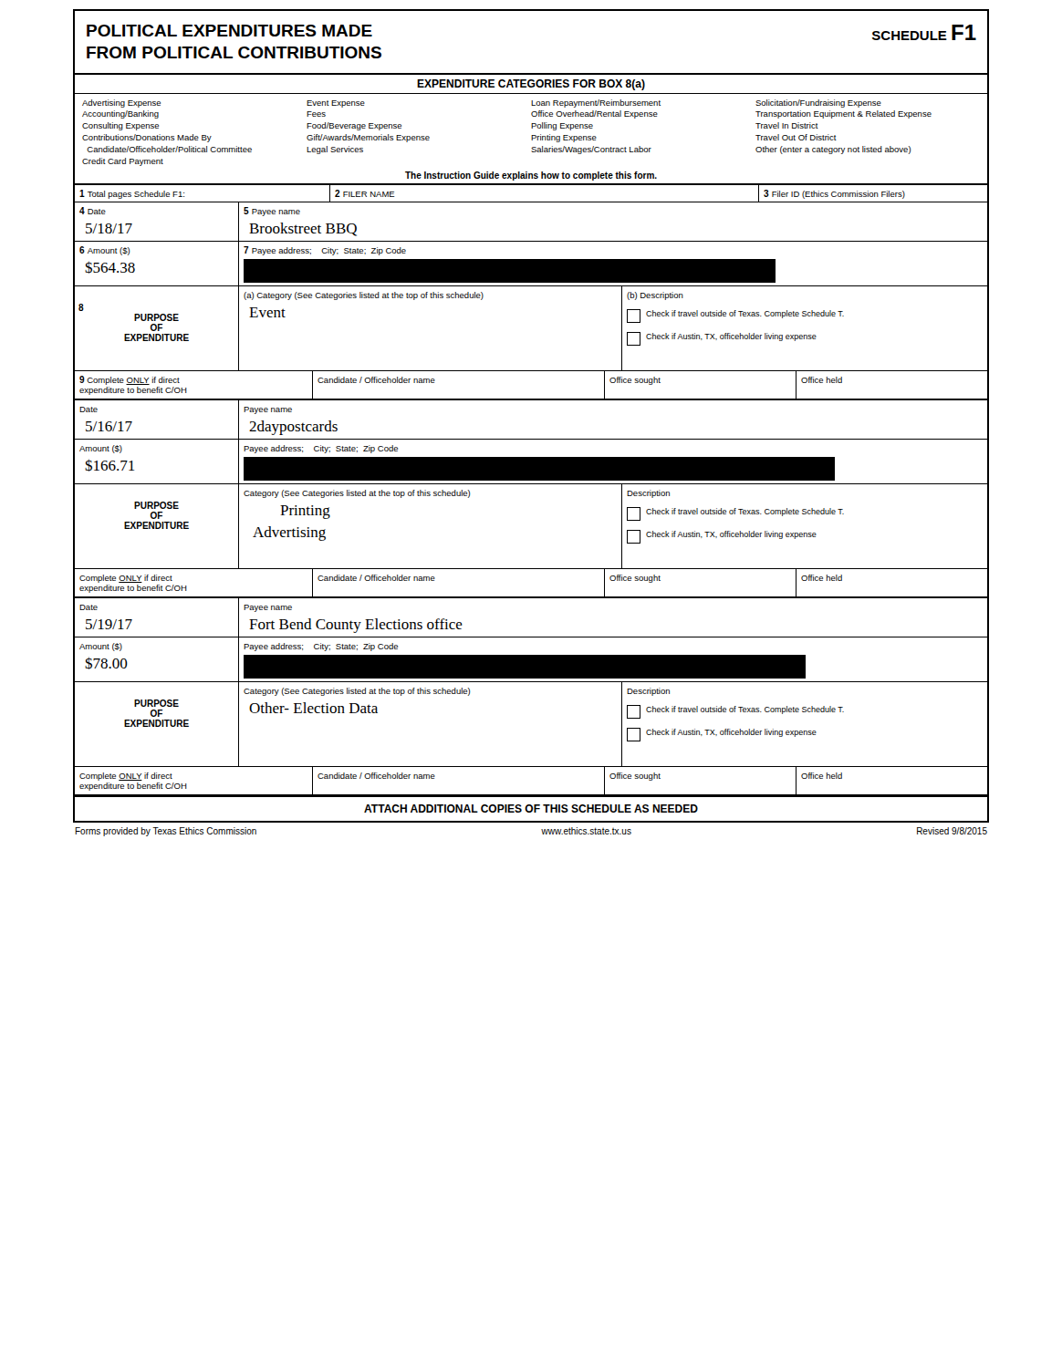POLITICAL EXPENDITURES MADE
FROM POLITICAL CONTRIBUTIONS
SCHEDULE F1
EXPENDITURE CATEGORIES FOR BOX 8(a)
Advertising Expense
Accounting/Banking
Consulting Expense
Contributions/Donations Made By
Candidate/Officeholder/Political Committee
Credit Card Payment
Event Expense
Fees
Food/Beverage Expense
Gift/Awards/Memorials Expense
Legal Services
Loan Repayment/Reimbursement
Office Overhead/Rental Expense
Polling Expense
Printing Expense
Salaries/Wages/Contract Labor
Solicitation/Fundraising Expense
Transportation Equipment & Related Expense
Travel In District
Travel Out Of District
Other (enter a category not listed above)
The Instruction Guide explains how to complete this form.
1 Total pages Schedule F1:
2 FILER NAME
3 Filer ID (Ethics Commission Filers)
4 Date
5/18/17
5 Payee name
Brookstreet BBQ
6 Amount ($)
$564.38
7 Payee address; City; State; Zip Code
8 PURPOSE
OF
EXPENDITURE
(a) Category (See Categories listed at the top of this schedule)
Event
(b) Description
Check if travel outside of Texas. Complete Schedule T.
Check if Austin, TX, officeholder living expense
9 Complete ONLY if direct
expenditure to benefit C/OH
Candidate / Officeholder name
Office sought
Office held
Date
5/16/17
Payee name
2daypostcards
Amount ($)
$166.71
Payee address; City; State; Zip Code
PURPOSE
OF
EXPENDITURE
Category (See Categories listed at the top of this schedule)
Printing
Advertising
Description
Check if travel outside of Texas. Complete Schedule T.
Check if Austin, TX, officeholder living expense
Complete ONLY if direct
expenditure to benefit C/OH
Candidate / Officeholder name
Office sought
Office held
Date
5/19/17
Payee name
Fort Bend County Elections office
Amount ($)
$78.00
Payee address; City; State; Zip Code
PURPOSE
OF
EXPENDITURE
Category (See Categories listed at the top of this schedule)
Other- Election Data
Description
Check if travel outside of Texas. Complete Schedule T.
Check if Austin, TX, officeholder living expense
Complete ONLY if direct
expenditure to benefit C/OH
Candidate / Officeholder name
Office sought
Office held
ATTACH ADDITIONAL COPIES OF THIS SCHEDULE AS NEEDED
Forms provided by Texas Ethics Commission www.ethics.state.tx.us Revised 9/8/2015